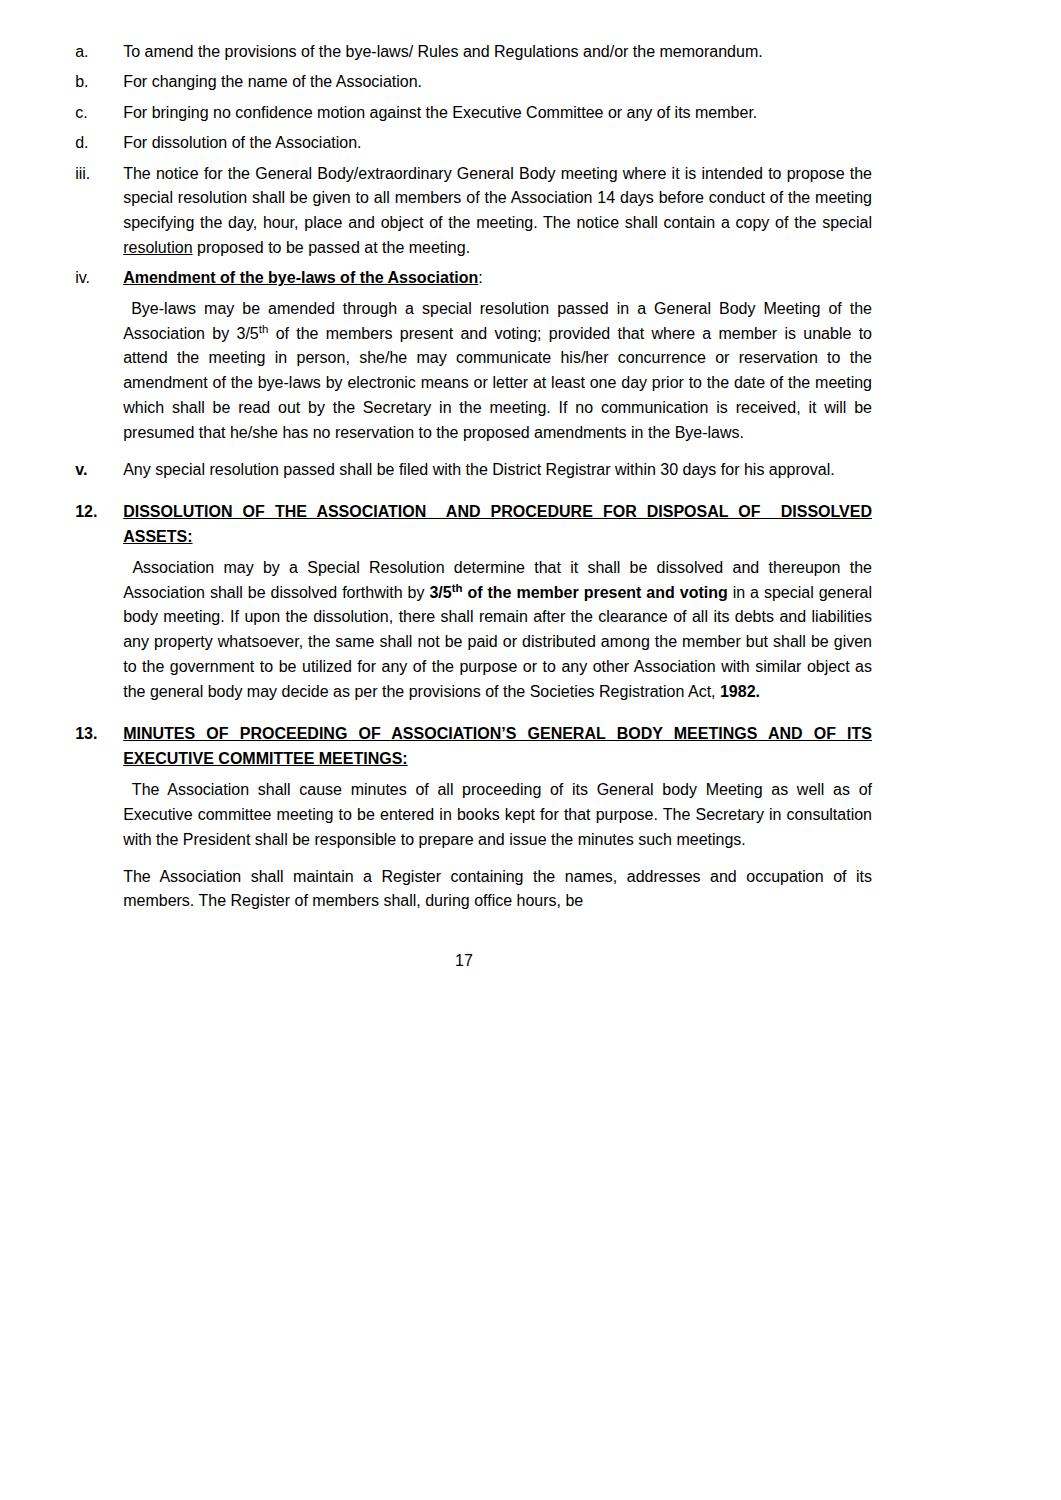a.
To amend the provisions of the bye-laws/ Rules and Regulations and/or the memorandum.
b.
For changing the name of the Association.
c.
For bringing no confidence motion against the Executive Committee or any of its member.
d.
For dissolution of the Association.
iii.
The notice for the General Body/extraordinary General Body meeting where it is intended to propose the special resolution shall be given to all members of the Association 14 days before conduct of the meeting specifying the day, hour, place and object of the meeting. The notice shall contain a copy of the special resolution proposed to be passed at the meeting.
iv.
Amendment of the bye-laws of the Association:
Bye-laws may be amended through a special resolution passed in a General Body Meeting of the Association by 3/5th of the members present and voting; provided that where a member is unable to attend the meeting in person, she/he may communicate his/her concurrence or reservation to the amendment of the bye-laws by electronic means or letter at least one day prior to the date of the meeting which shall be read out by the Secretary in the meeting. If no communication is received, it will be presumed that he/she has no reservation to the proposed amendments in the Bye-laws.
v.
Any special resolution passed shall be filed with the District Registrar within 30 days for his approval.
12.
DISSOLUTION OF THE ASSOCIATION AND PROCEDURE FOR DISPOSAL OF DISSOLVED ASSETS:
Association may by a Special Resolution determine that it shall be dissolved and thereupon the Association shall be dissolved forthwith by 3/5th of the member present and voting in a special general body meeting. If upon the dissolution, there shall remain after the clearance of all its debts and liabilities any property whatsoever, the same shall not be paid or distributed among the member but shall be given to the government to be utilized for any of the purpose or to any other Association with similar object as the general body may decide as per the provisions of the Societies Registration Act, 1982.
13.
MINUTES OF PROCEEDING OF ASSOCIATION’S GENERAL BODY MEETINGS AND OF ITS EXECUTIVE COMMITTEE MEETINGS:
The Association shall cause minutes of all proceeding of its General body Meeting as well as of Executive committee meeting to be entered in books kept for that purpose. The Secretary in consultation with the President shall be responsible to prepare and issue the minutes such meetings.
The Association shall maintain a Register containing the names, addresses and occupation of its members. The Register of members shall, during office hours, be
17